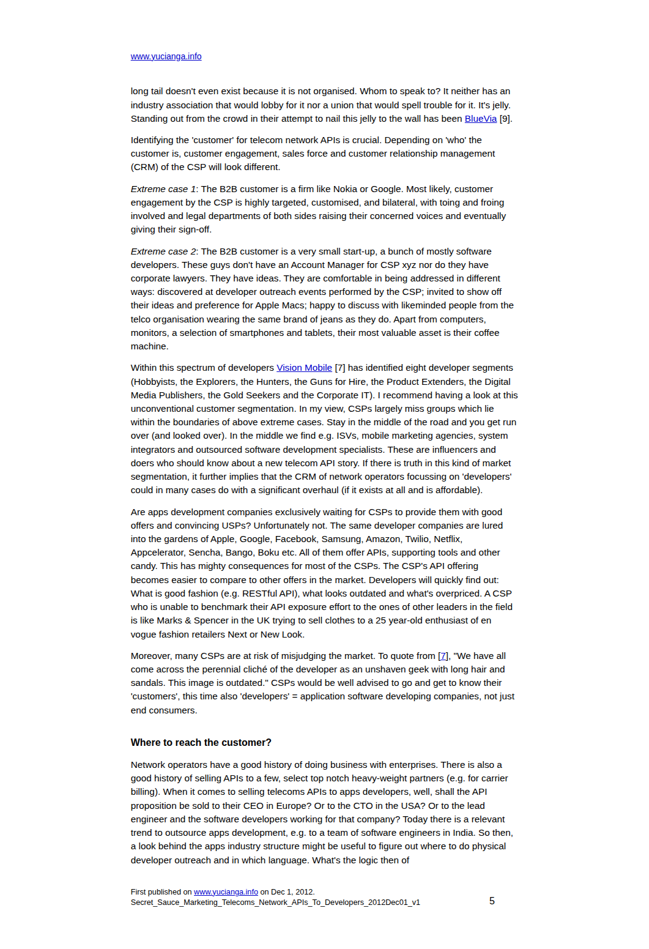www.yucianga.info
long tail doesn't even exist because it is not organised. Whom to speak to? It neither has an industry association that would lobby for it nor a union that would spell trouble for it. It's jelly. Standing out from the crowd in their attempt to nail this jelly to the wall has been BlueVia [9].
Identifying the 'customer' for telecom network APIs is crucial. Depending on 'who' the customer is, customer engagement, sales force and customer relationship management (CRM) of the CSP will look different.
Extreme case 1: The B2B customer is a firm like Nokia or Google. Most likely, customer engagement by the CSP is highly targeted, customised, and bilateral, with toing and froing involved and legal departments of both sides raising their concerned voices and eventually giving their sign-off.
Extreme case 2: The B2B customer is a very small start-up, a bunch of mostly software developers. These guys don't have an Account Manager for CSP xyz nor do they have corporate lawyers. They have ideas. They are comfortable in being addressed in different ways: discovered at developer outreach events performed by the CSP; invited to show off their ideas and preference for Apple Macs; happy to discuss with likeminded people from the telco organisation wearing the same brand of jeans as they do. Apart from computers, monitors, a selection of smartphones and tablets, their most valuable asset is their coffee machine.
Within this spectrum of developers Vision Mobile [7] has identified eight developer segments (Hobbyists, the Explorers, the Hunters, the Guns for Hire, the Product Extenders, the Digital Media Publishers, the Gold Seekers and the Corporate IT). I recommend having a look at this unconventional customer segmentation. In my view, CSPs largely miss groups which lie within the boundaries of above extreme cases. Stay in the middle of the road and you get run over (and looked over). In the middle we find e.g. ISVs, mobile marketing agencies, system integrators and outsourced software development specialists. These are influencers and doers who should know about a new telecom API story. If there is truth in this kind of market segmentation, it further implies that the CRM of network operators focussing on 'developers' could in many cases do with a significant overhaul (if it exists at all and is affordable).
Are apps development companies exclusively waiting for CSPs to provide them with good offers and convincing USPs? Unfortunately not. The same developer companies are lured into the gardens of Apple, Google, Facebook, Samsung, Amazon, Twilio, Netflix, Appcelerator, Sencha, Bango, Boku etc. All of them offer APIs, supporting tools and other candy. This has mighty consequences for most of the CSPs. The CSP's API offering becomes easier to compare to other offers in the market. Developers will quickly find out: What is good fashion (e.g. RESTful API), what looks outdated and what's overpriced. A CSP who is unable to benchmark their API exposure effort to the ones of other leaders in the field is like Marks & Spencer in the UK trying to sell clothes to a 25 year-old enthusiast of en vogue fashion retailers Next or New Look.
Moreover, many CSPs are at risk of misjudging the market. To quote from [7], "We have all come across the perennial cliché of the developer as an unshaven geek with long hair and sandals. This image is outdated." CSPs would be well advised to go and get to know their 'customers', this time also 'developers' = application software developing companies, not just end consumers.
Where to reach the customer?
Network operators have a good history of doing business with enterprises. There is also a good history of selling APIs to a few, select top notch heavy-weight partners (e.g. for carrier billing). When it comes to selling telecoms APIs to apps developers, well, shall the API proposition be sold to their CEO in Europe? Or to the CTO in the USA? Or to the lead engineer and the software developers working for that company? Today there is a relevant trend to outsource apps development, e.g. to a team of software engineers in India. So then, a look behind the apps industry structure might be useful to figure out where to do physical developer outreach and in which language. What's the logic then of
First published on www.yucianga.info on Dec 1, 2012.
Secret_Sauce_Marketing_Telecoms_Network_APIs_To_Developers_2012Dec01_v1 5